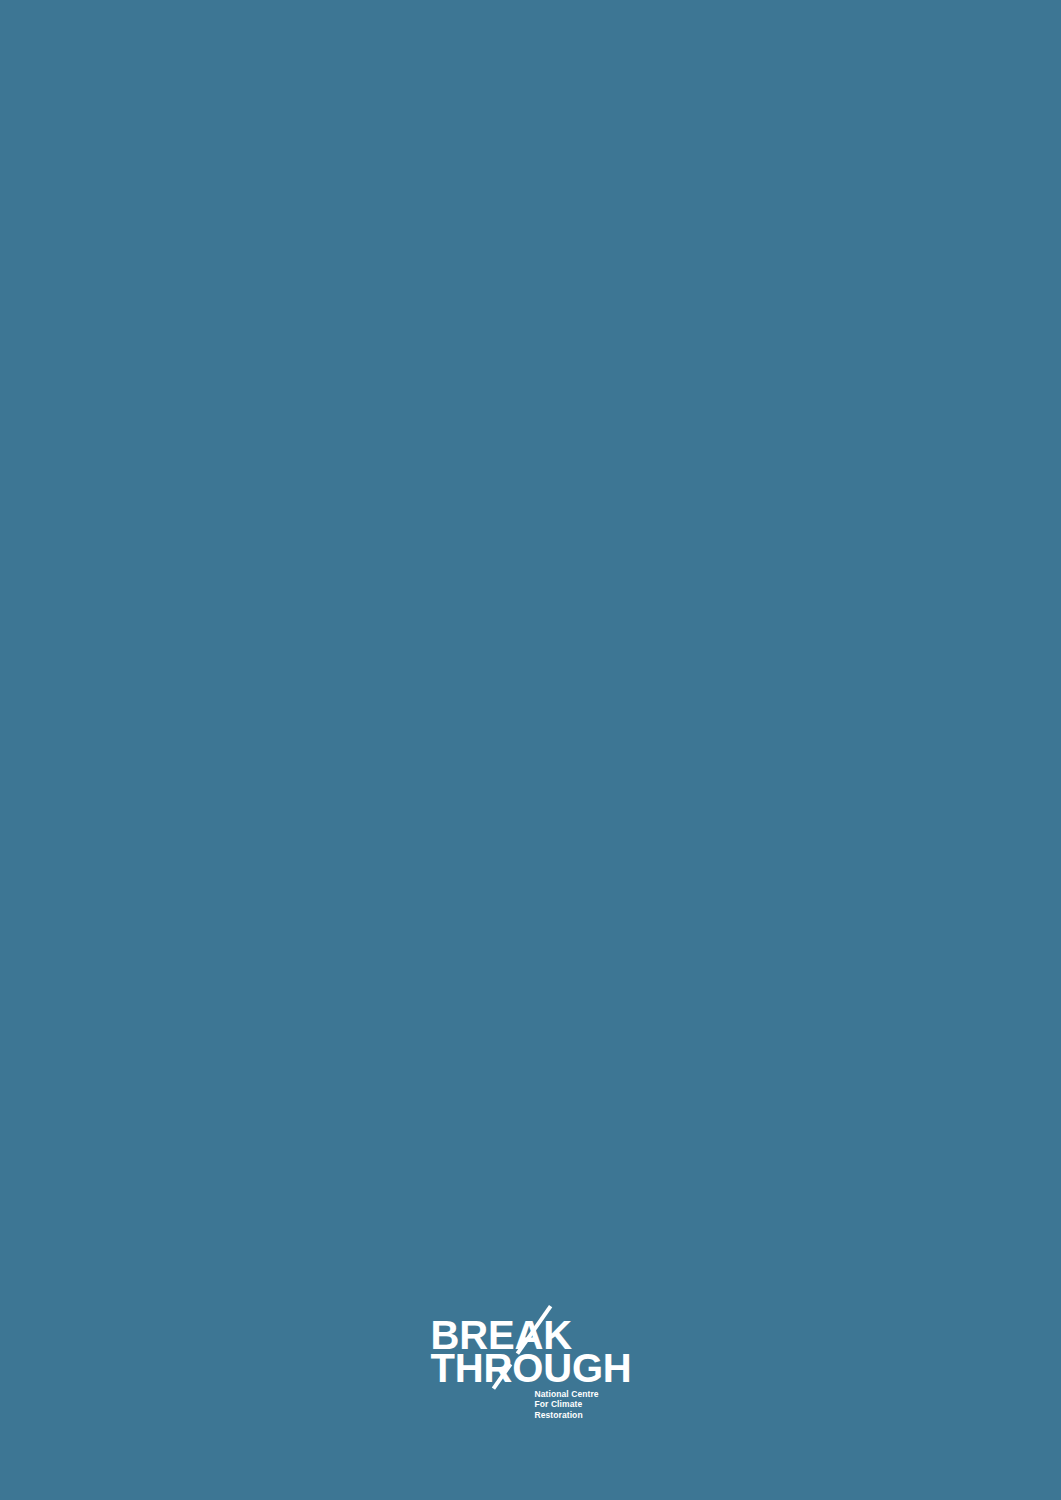Breakthrough — National Centre for Climate Restoration
Break Through
National Centre For Climate Restoration